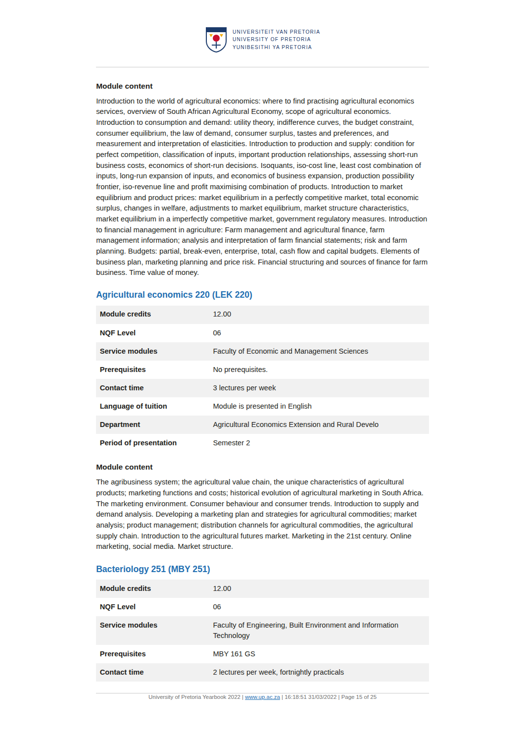| | Universiteit van Pretoria University of Pretoria Yunibesithi ya Pretoria |
Module content
Introduction to the world of agricultural economics: where to find practising agricultural economics services, overview of South African Agricultural Economy, scope of agricultural economics. Introduction to consumption and demand: utility theory, indifference curves, the budget constraint, consumer equilibrium, the law of demand, consumer surplus, tastes and preferences, and measurement and interpretation of elasticities. Introduction to production and supply: condition for perfect competition, classification of inputs, important production relationships, assessing short-run business costs, economics of short-run decisions. Isoquants, iso-cost line, least cost combination of inputs, long-run expansion of inputs, and economics of business expansion, production possibility frontier, iso-revenue line and profit maximising combination of products. Introduction to market equilibrium and product prices: market equilibrium in a perfectly competitive market, total economic surplus, changes in welfare, adjustments to market equilibrium, market structure characteristics, market equilibrium in a imperfectly competitive market, government regulatory measures. Introduction to financial management in agriculture: Farm management and agricultural finance, farm management information; analysis and interpretation of farm financial statements; risk and farm planning. Budgets: partial, break-even, enterprise, total, cash flow and capital budgets. Elements of business plan, marketing planning and price risk. Financial structuring and sources of finance for farm business. Time value of money.
Agricultural economics 220 (LEK 220)
| Module credits | 12.00 |
| NQF Level | 06 |
| Service modules | Faculty of Economic and Management Sciences |
| Prerequisites | No prerequisites. |
| Contact time | 3 lectures per week |
| Language of tuition | Module is presented in English |
| Department | Agricultural Economics Extension and Rural Develo |
| Period of presentation | Semester 2 |
Module content
The agribusiness system; the agricultural value chain, the unique characteristics of agricultural products; marketing functions and costs; historical evolution of agricultural marketing in South Africa. The marketing environment. Consumer behaviour and consumer trends. Introduction to supply and demand analysis. Developing a marketing plan and strategies for agricultural commodities; market analysis; product management; distribution channels for agricultural commodities, the agricultural supply chain. Introduction to the agricultural futures market. Marketing in the 21st century. Online marketing, social media. Market structure.
Bacteriology 251 (MBY 251)
| Module credits | 12.00 |
| NQF Level | 06 |
| Service modules | Faculty of Engineering, Built Environment and Information Technology |
| Prerequisites | MBY 161 GS |
| Contact time | 2 lectures per week, fortnightly practicals |
University of Pretoria Yearbook 2022 | www.up.ac.za | 16:18:51 31/03/2022 | Page 15 of 25